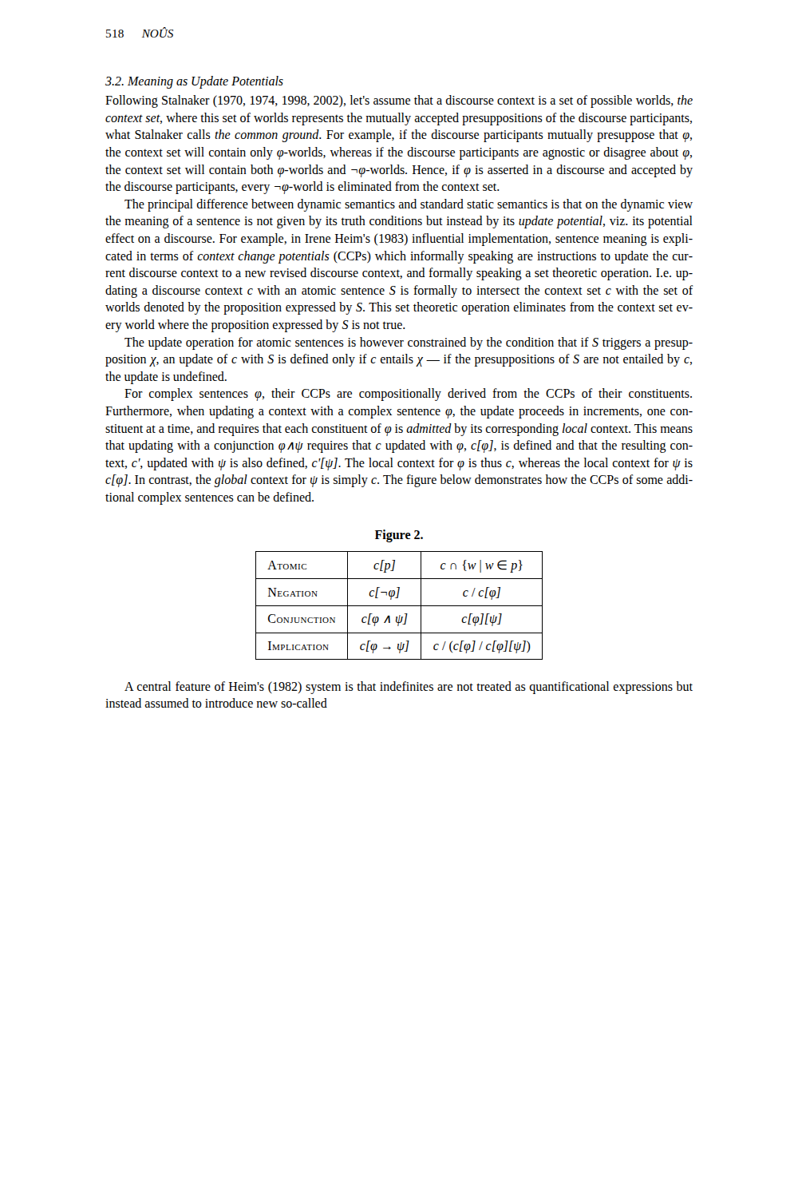518 NOÛS
3.2. Meaning as Update Potentials
Following Stalnaker (1970, 1974, 1998, 2002), let's assume that a discourse context is a set of possible worlds, the context set, where this set of worlds represents the mutually accepted presuppositions of the discourse participants, what Stalnaker calls the common ground. For example, if the discourse participants mutually presuppose that φ, the context set will contain only φ-worlds, whereas if the discourse participants are agnostic or disagree about φ, the context set will contain both φ-worlds and ¬φ-worlds. Hence, if φ is asserted in a discourse and accepted by the discourse participants, every ¬φ-world is eliminated from the context set.
The principal difference between dynamic semantics and standard static semantics is that on the dynamic view the meaning of a sentence is not given by its truth conditions but instead by its update potential, viz. its potential effect on a discourse. For example, in Irene Heim's (1983) influential implementation, sentence meaning is explicated in terms of context change potentials (CCPs) which informally speaking are instructions to update the current discourse context to a new revised discourse context, and formally speaking a set theoretic operation. I.e. updating a discourse context c with an atomic sentence S is formally to intersect the context set c with the set of worlds denoted by the proposition expressed by S. This set theoretic operation eliminates from the context set every world where the proposition expressed by S is not true.
The update operation for atomic sentences is however constrained by the condition that if S triggers a presupposition χ, an update of c with S is defined only if c entails χ — if the presuppositions of S are not entailed by c, the update is undefined.
For complex sentences φ, their CCPs are compositionally derived from the CCPs of their constituents. Furthermore, when updating a context with a complex sentence φ, the update proceeds in increments, one constituent at a time, and requires that each constituent of φ is admitted by its corresponding local context. This means that updating with a conjunction φ∧ψ requires that c updated with φ, c[φ], is defined and that the resulting context, c', updated with ψ is also defined, c'[ψ]. The local context for φ is thus c, whereas the local context for ψ is c[φ]. In contrast, the global context for ψ is simply c. The figure below demonstrates how the CCPs of some additional complex sentences can be defined.
Figure 2.
| Atomic | c[p] | c ∩ { w / w ∈ p } |
| Negation | c[¬φ] | c / c[φ] |
| Conjunction | c[φ ∧ ψ] | c[φ][ψ] |
| Implication | c[φ → ψ] | c / ( c[φ] / c[φ][ψ] ) |
A central feature of Heim's (1982) system is that indefinites are not treated as quantificational expressions but instead assumed to introduce new so-called